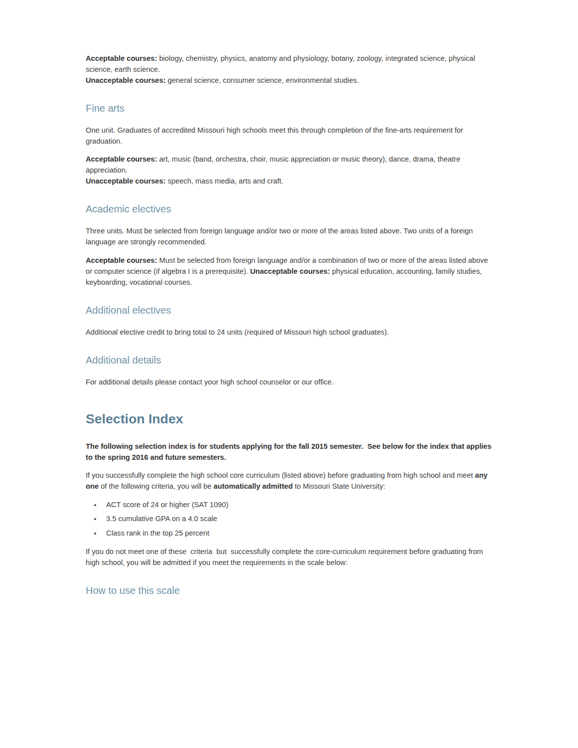Acceptable courses: biology, chemistry, physics, anatomy and physiology, botany, zoology, integrated science, physical science, earth science.
Unacceptable courses: general science, consumer science, environmental studies.
Fine arts
One unit. Graduates of accredited Missouri high schools meet this through completion of the fine-arts requirement for graduation.
Acceptable courses: art, music (band, orchestra, choir, music appreciation or music theory), dance, drama, theatre appreciation.
Unacceptable courses: speech, mass media, arts and craft.
Academic electives
Three units. Must be selected from foreign language and/or two or more of the areas listed above. Two units of a foreign language are strongly recommended.
Acceptable courses: Must be selected from foreign language and/or a combination of two or more of the areas listed above or computer science (if algebra I is a prerequisite). Unacceptable courses: physical education, accounting, family studies, keyboarding, vocational courses.
Additional electives
Additional elective credit to bring total to 24 units (required of Missouri high school graduates).
Additional details
For additional details please contact your high school counselor or our office.
Selection Index
The following selection index is for students applying for the fall 2015 semester. See below for the index that applies to the spring 2016 and future semesters.
If you successfully complete the high school core curriculum (listed above) before graduating from high school and meet any one of the following criteria, you will be automatically admitted to Missouri State University:
ACT score of 24 or higher (SAT 1090)
3.5 cumulative GPA on a 4.0 scale
Class rank in the top 25 percent
If you do not meet one of these criteria but successfully complete the core-curriculum requirement before graduating from high school, you will be admitted if you meet the requirements in the scale below:
How to use this scale